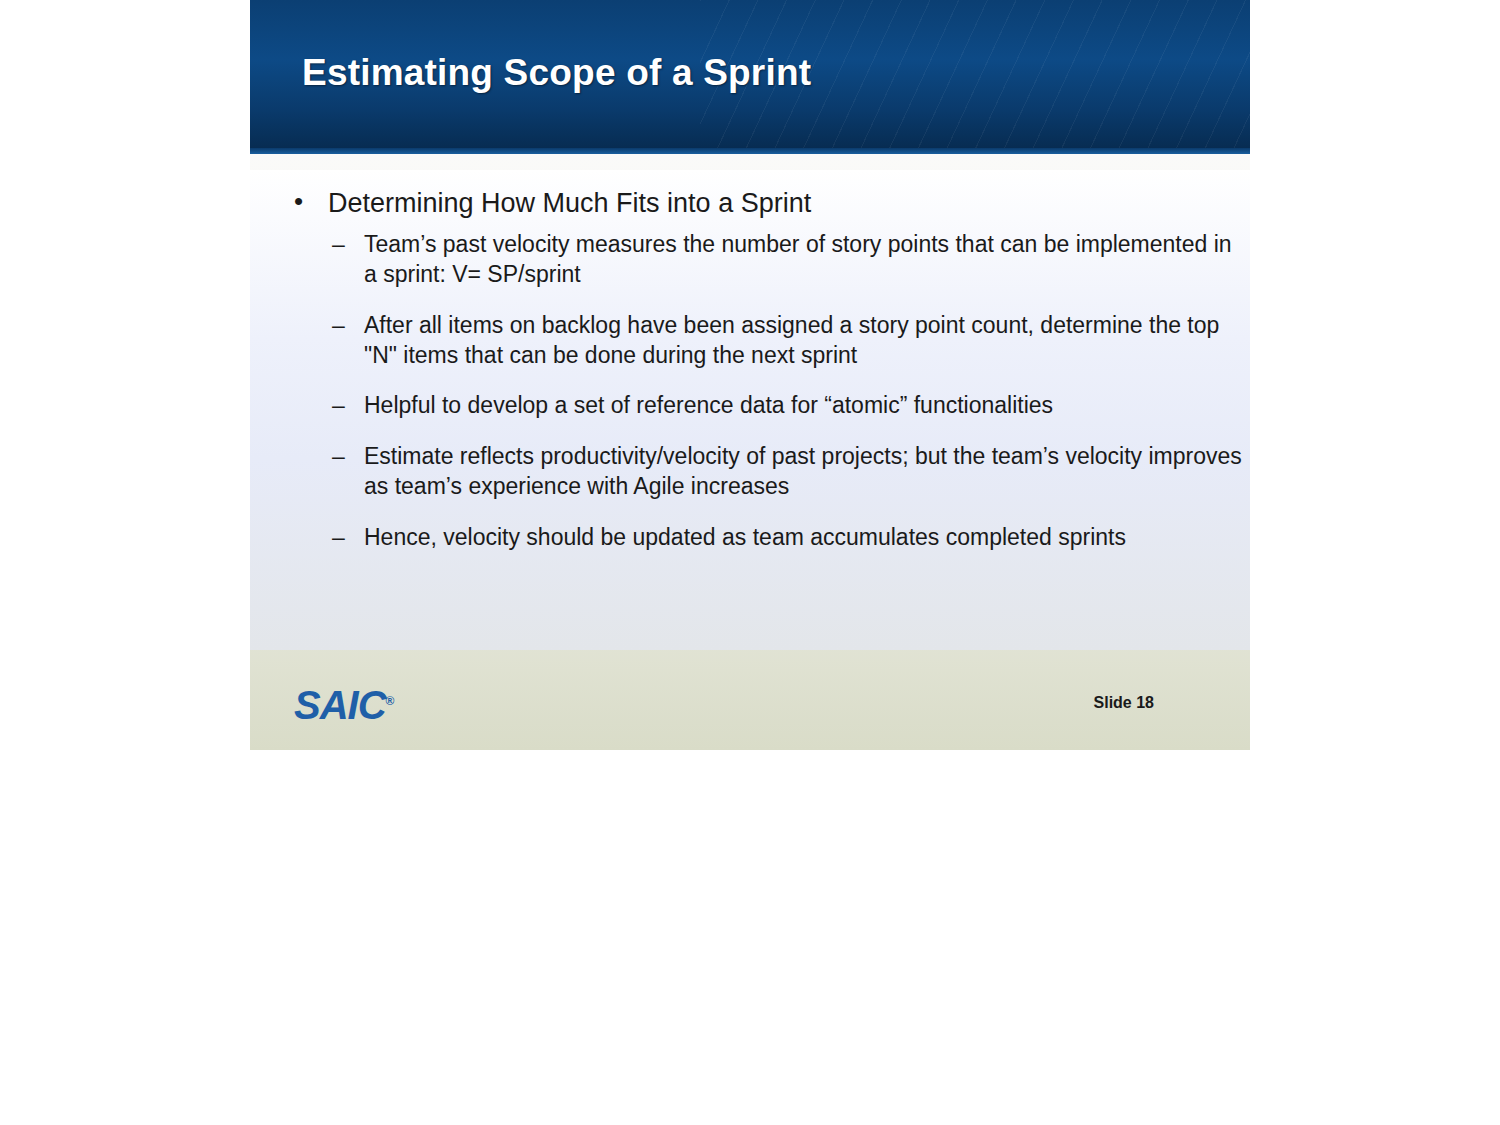Estimating Scope of a Sprint
Determining How Much Fits into a Sprint
Team’s past velocity measures the number of story points that can be implemented in a sprint: V= SP/sprint
After all items on backlog have been assigned a story point count, determine the top "N" items that can be done during the next sprint
Helpful to develop a set of reference data for “atomic” functionalities
Estimate reflects productivity/velocity of past projects; but the team’s velocity improves as team’s experience with Agile increases
Hence, velocity should be updated as team accumulates completed sprints
SAIC®
Slide 18